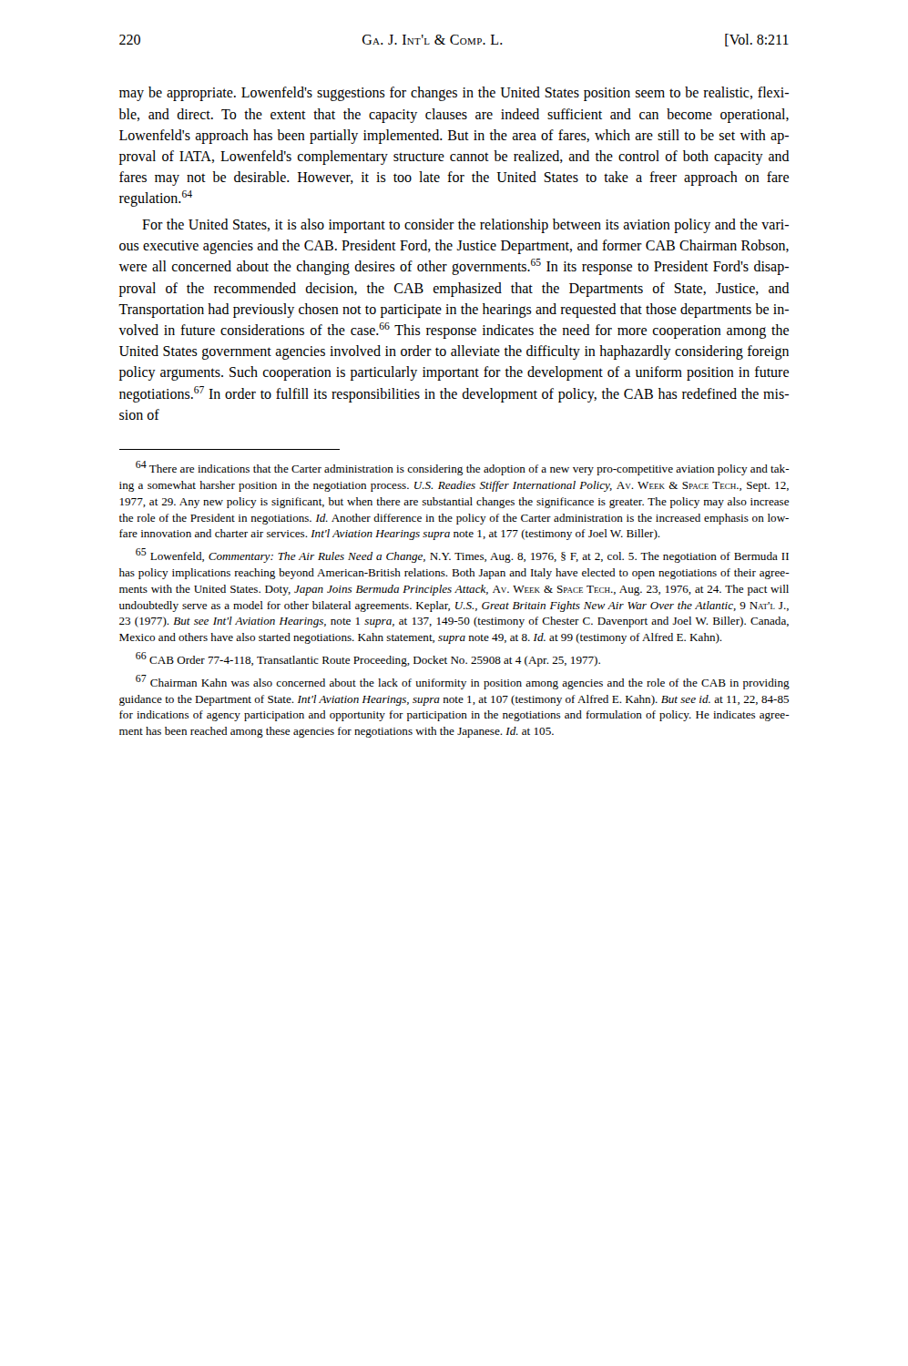220 Ga. J. Int'l & Comp. L. [Vol. 8:211
may be appropriate. Lowenfeld's suggestions for changes in the United States position seem to be realistic, flexible, and direct. To the extent that the capacity clauses are indeed sufficient and can become operational, Lowenfeld's approach has been partially implemented. But in the area of fares, which are still to be set with approval of IATA, Lowenfeld's complementary structure cannot be realized, and the control of both capacity and fares may not be desirable. However, it is too late for the United States to take a freer approach on fare regulation.64
For the United States, it is also important to consider the relationship between its aviation policy and the various executive agencies and the CAB. President Ford, the Justice Department, and former CAB Chairman Robson, were all concerned about the changing desires of other governments.65 In its response to President Ford's disapproval of the recommended decision, the CAB emphasized that the Departments of State, Justice, and Transportation had previously chosen not to participate in the hearings and requested that those departments be involved in future considerations of the case.66 This response indicates the need for more cooperation among the United States government agencies involved in order to alleviate the difficulty in haphazardly considering foreign policy arguments. Such cooperation is particularly important for the development of a uniform position in future negotiations.67 In order to fulfill its responsibilities in the development of policy, the CAB has redefined the mission of
64 There are indications that the Carter administration is considering the adoption of a new very pro-competitive aviation policy and taking a somewhat harsher position in the negotiation process. U.S. Readies Stiffer International Policy, Av. Week & Space Tech., Sept. 12, 1977, at 29. Any new policy is significant, but when there are substantial changes the significance is greater. The policy may also increase the role of the President in negotiations. Id. Another difference in the policy of the Carter administration is the increased emphasis on low-fare innovation and charter air services. Int'l Aviation Hearings supra note 1, at 177 (testimony of Joel W. Biller).
65 Lowenfeld, Commentary: The Air Rules Need a Change, N.Y. Times, Aug. 8, 1976, § F, at 2, col. 5. The negotiation of Bermuda II has policy implications reaching beyond American-British relations. Both Japan and Italy have elected to open negotiations of their agreements with the United States. Doty, Japan Joins Bermuda Principles Attack, Av. Week & Space Tech., Aug. 23, 1976, at 24. The pact will undoubtedly serve as a model for other bilateral agreements. Keplar, U.S., Great Britain Fights New Air War Over the Atlantic, 9 Nat'l J., 23 (1977). But see Int'l Aviation Hearings, note 1 supra, at 137, 149-50 (testimony of Chester C. Davenport and Joel W. Biller). Canada, Mexico and others have also started negotiations. Kahn statement, supra note 49, at 8. Id. at 99 (testimony of Alfred E. Kahn).
66 CAB Order 77-4-118, Transatlantic Route Proceeding, Docket No. 25908 at 4 (Apr. 25, 1977).
67 Chairman Kahn was also concerned about the lack of uniformity in position among agencies and the role of the CAB in providing guidance to the Department of State. Int'l Aviation Hearings, supra note 1, at 107 (testimony of Alfred E. Kahn). But see id. at 11, 22, 84-85 for indications of agency participation and opportunity for participation in the negotiations and formulation of policy. He indicates agreement has been reached among these agencies for negotiations with the Japanese. Id. at 105.